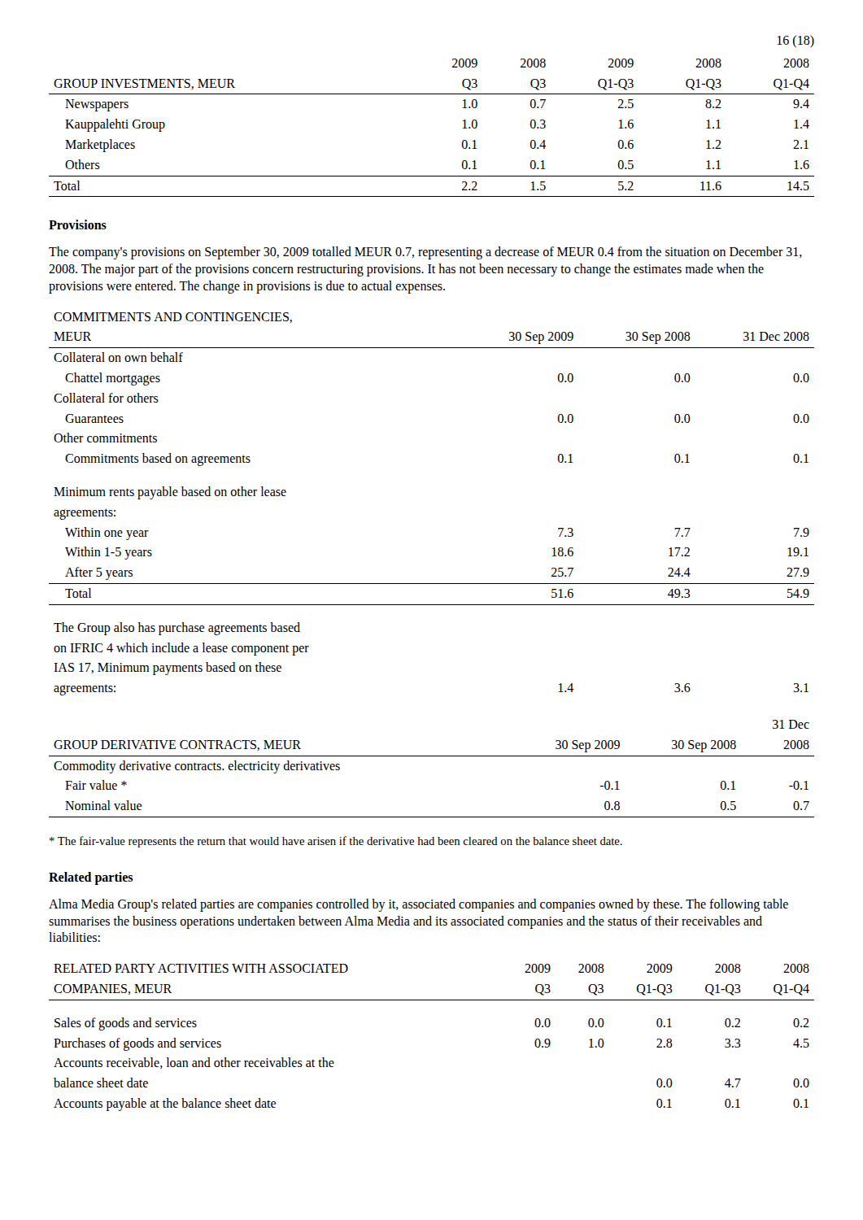16 (18)
| | 2009 | 2008 | 2009 | 2008 | 2008 |
| --- | --- | --- | --- | --- | --- |
| GROUP INVESTMENTS, MEUR | Q3 | Q3 | Q1-Q3 | Q1-Q3 | Q1-Q4 |
| Newspapers | 1.0 | 0.7 | 2.5 | 8.2 | 9.4 |
| Kauppalehti Group | 1.0 | 0.3 | 1.6 | 1.1 | 1.4 |
| Marketplaces | 0.1 | 0.4 | 0.6 | 1.2 | 2.1 |
| Others | 0.1 | 0.1 | 0.5 | 1.1 | 1.6 |
| Total | 2.2 | 1.5 | 5.2 | 11.6 | 14.5 |
Provisions
The company's provisions on September 30, 2009 totalled MEUR 0.7, representing a decrease of MEUR 0.4 from the situation on December 31, 2008. The major part of the provisions concern restructuring provisions. It has not been necessary to change the estimates made when the provisions were entered. The change in provisions is due to actual expenses.
| COMMITMENTS AND CONTINGENCIES, | | | |
| MEUR | 30 Sep 2009 | 30 Sep 2008 | 31 Dec 2008 |
| Collateral on own behalf | | | |
| Chattel mortgages | 0.0 | 0.0 | 0.0 |
| Collateral for others | | | |
| Guarantees | 0.0 | 0.0 | 0.0 |
| Other commitments | | | |
| Commitments based on agreements | 0.1 | 0.1 | 0.1 |
| Minimum rents payable based on other lease | | | |
| agreements: | | | |
| Within one year | 7.3 | 7.7 | 7.9 |
| Within 1-5 years | 18.6 | 17.2 | 19.1 |
| After 5 years | 25.7 | 24.4 | 27.9 |
| Total | 51.6 | 49.3 | 54.9 |
| The Group also has purchase agreements based | | | |
| on IFRIC 4 which include a lease component per | | | |
| IAS 17, Minimum payments based on these | | | |
| agreements: | 1.4 | 3.6 | 3.1 |
| | | | 31 Dec |
| GROUP DERIVATIVE CONTRACTS, MEUR | 30 Sep 2009 | 30 Sep 2008 | 2008 |
| Commodity derivative contracts. electricity derivatives | | | |
| Fair value * | -0.1 | 0.1 | -0.1 |
| Nominal value | 0.8 | 0.5 | 0.7 |
* The fair-value represents the return that would have arisen if the derivative had been cleared on the balance sheet date.
Related parties
Alma Media Group's related parties are companies controlled by it, associated companies and companies owned by these. The following table summarises the business operations undertaken between Alma Media and its associated companies and the status of their receivables and liabilities:
| RELATED PARTY ACTIVITIES WITH ASSOCIATED | 2009 | 2008 | 2009 | 2008 | 2008 |
| --- | --- | --- | --- | --- | --- |
| COMPANIES, MEUR | Q3 | Q3 | Q1-Q3 | Q1-Q3 | Q1-Q4 |
| Sales of goods and services | 0.0 | 0.0 | 0.1 | 0.2 | 0.2 |
| Purchases of goods and services | 0.9 | 1.0 | 2.8 | 3.3 | 4.5 |
| Accounts receivable, loan and other receivables at the | | | | | |
| balance sheet date | | | 0.0 | 4.7 | 0.0 |
| Accounts payable at the balance sheet date | | | 0.1 | 0.1 | 0.1 |